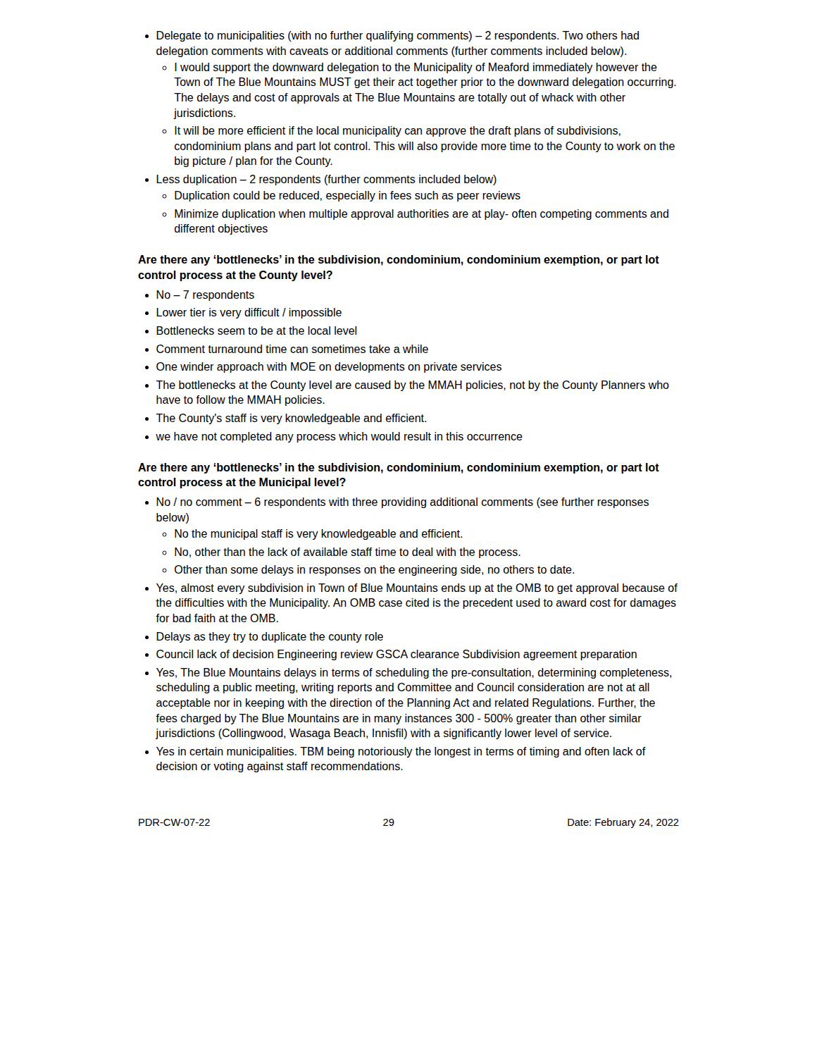Delegate to municipalities (with no further qualifying comments) – 2 respondents. Two others had delegation comments with caveats or additional comments (further comments included below).
I would support the downward delegation to the Municipality of Meaford immediately however the Town of The Blue Mountains MUST get their act together prior to the downward delegation occurring. The delays and cost of approvals at The Blue Mountains are totally out of whack with other jurisdictions.
It will be more efficient if the local municipality can approve the draft plans of subdivisions, condominium plans and part lot control. This will also provide more time to the County to work on the big picture / plan for the County.
Less duplication – 2 respondents (further comments included below)
Duplication could be reduced, especially in fees such as peer reviews
Minimize duplication when multiple approval authorities are at play- often competing comments and different objectives
Are there any ‘bottlenecks’ in the subdivision, condominium, condominium exemption, or part lot control process at the County level?
No – 7 respondents
Lower tier is very difficult / impossible
Bottlenecks seem to be at the local level
Comment turnaround time can sometimes take a while
One winder approach with MOE on developments on private services
The bottlenecks at the County level are caused by the MMAH policies, not by the County Planners who have to follow the MMAH policies.
The County's staff is very knowledgeable and efficient.
we have not completed any process which would result in this occurrence
Are there any ‘bottlenecks’ in the subdivision, condominium, condominium exemption, or part lot control process at the Municipal level?
No / no comment – 6 respondents with three providing additional comments (see further responses below)
No the municipal staff is very knowledgeable and efficient.
No, other than the lack of available staff time to deal with the process.
Other than some delays in responses on the engineering side, no others to date.
Yes, almost every subdivision in Town of Blue Mountains ends up at the OMB to get approval because of the difficulties with the Municipality. An OMB case cited is the precedent used to award cost for damages for bad faith at the OMB.
Delays as they try to duplicate the county role
Council lack of decision Engineering review GSCA clearance Subdivision agreement preparation
Yes, The Blue Mountains delays in terms of scheduling the pre-consultation, determining completeness, scheduling a public meeting, writing reports and Committee and Council consideration are not at all acceptable nor in keeping with the direction of the Planning Act and related Regulations. Further, the fees charged by The Blue Mountains are in many instances 300 - 500% greater than other similar jurisdictions (Collingwood, Wasaga Beach, Innisfil) with a significantly lower level of service.
Yes in certain municipalities. TBM being notoriously the longest in terms of timing and often lack of decision or voting against staff recommendations.
PDR-CW-07-22 29 Date: February 24, 2022